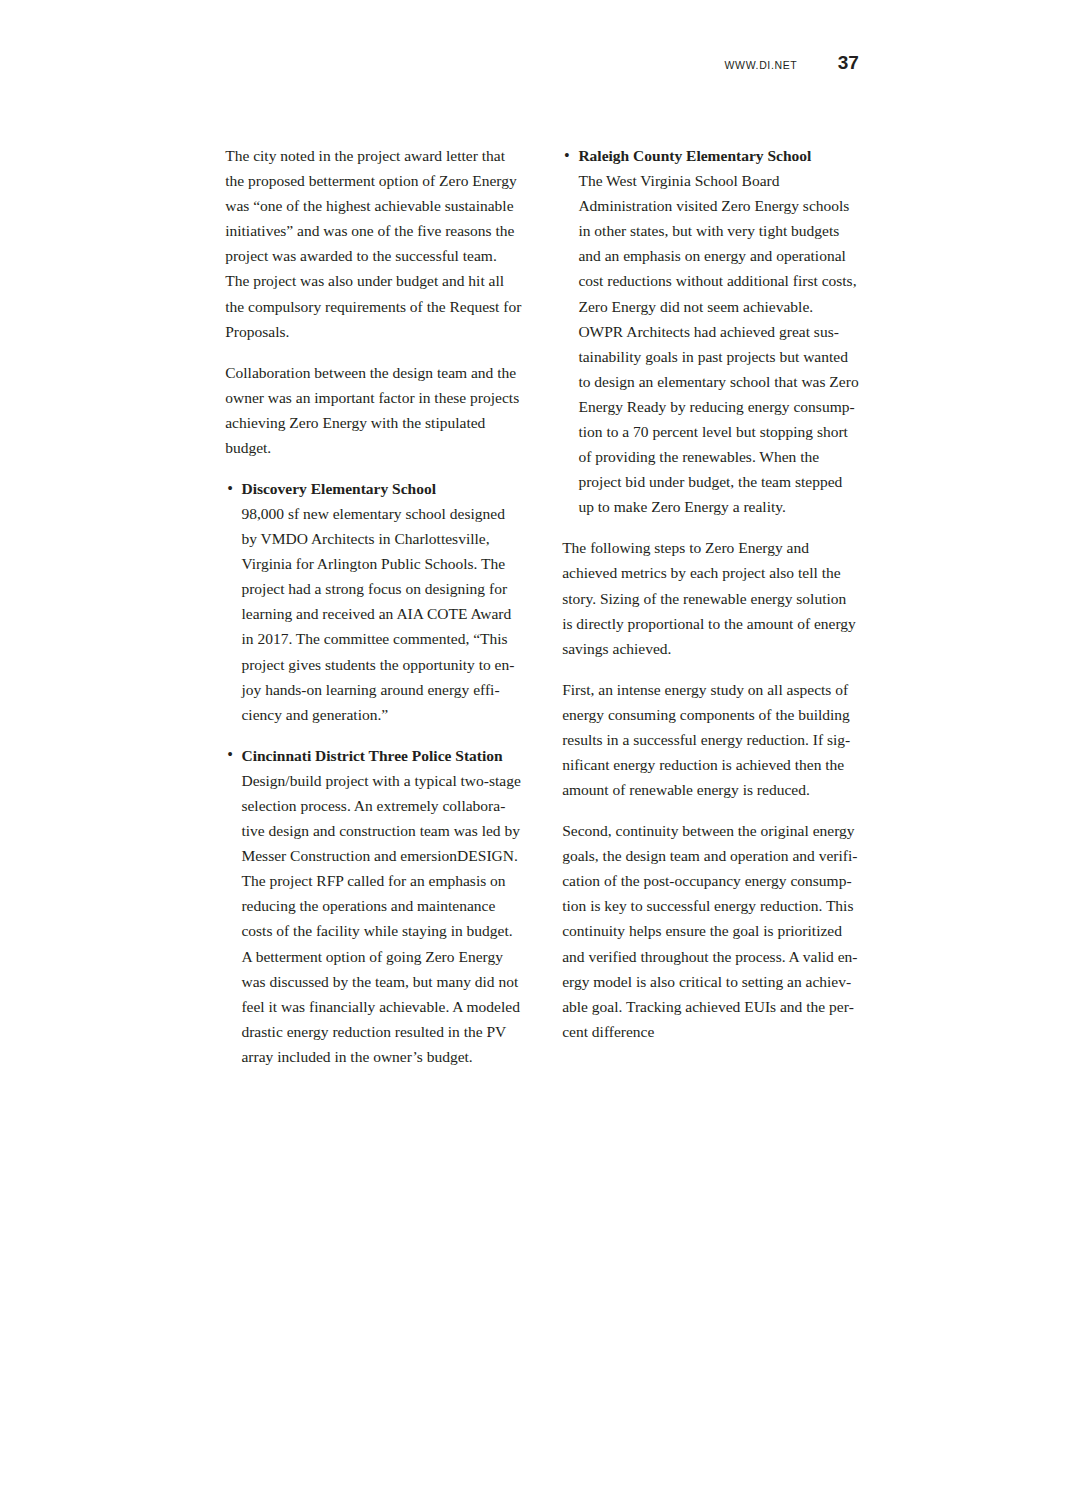www.di.net 37
The city noted in the project award letter that the proposed betterment option of Zero Energy was “one of the highest achievable sustainable initiatives” and was one of the five reasons the project was awarded to the successful team. The project was also under budget and hit all the compulsory requirements of the Request for Proposals.
Collaboration between the design team and the owner was an important factor in these projects achieving Zero Energy with the stipulated budget.
Discovery Elementary School
98,000 sf new elementary school designed by VMDO Architects in Charlottesville, Virginia for Arlington Public Schools. The project had a strong focus on designing for learning and received an AIA COTE Award in 2017. The committee commented, “This project gives students the opportunity to enjoy hands-on learning around energy efficiency and generation.”
Cincinnati District Three Police Station
Design/build project with a typical two-stage selection process. An extremely collaborative design and construction team was led by Messer Construction and emersionDESIGN. The project RFP called for an emphasis on reducing the operations and maintenance costs of the facility while staying in budget. A betterment option of going Zero Energy was discussed by the team, but many did not feel it was financially achievable. A modeled drastic energy reduction resulted in the PV array included in the owner’s budget.
Raleigh County Elementary School
The West Virginia School Board Administration visited Zero Energy schools in other states, but with very tight budgets and an emphasis on energy and operational cost reductions without additional first costs, Zero Energy did not seem achievable. OWPR Architects had achieved great sustainability goals in past projects but wanted to design an elementary school that was Zero Energy Ready by reducing energy consumption to a 70 percent level but stopping short of providing the renewables. When the project bid under budget, the team stepped up to make Zero Energy a reality.
The following steps to Zero Energy and achieved metrics by each project also tell the story. Sizing of the renewable energy solution is directly proportional to the amount of energy savings achieved.
First, an intense energy study on all aspects of energy consuming components of the building results in a successful energy reduction. If significant energy reduction is achieved then the amount of renewable energy is reduced.
Second, continuity between the original energy goals, the design team and operation and verification of the post-occupancy energy consumption is key to successful energy reduction. This continuity helps ensure the goal is prioritized and verified throughout the process. A valid energy model is also critical to setting an achievable goal. Tracking achieved EUIs and the percent difference